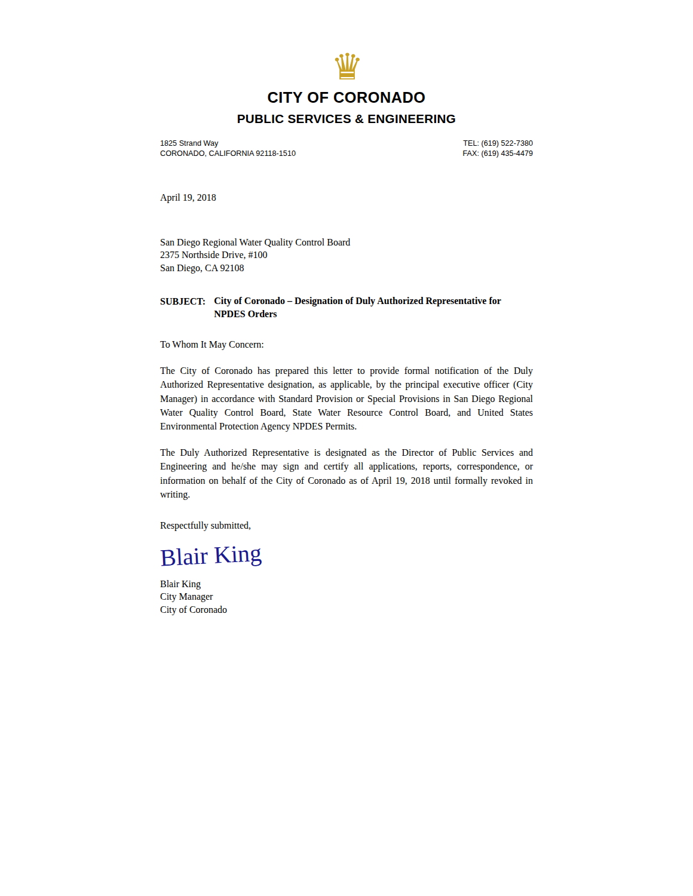♛
CITY OF CORONADO
PUBLIC SERVICES & ENGINEERING
| 1825 Strand Way CORONADO, CALIFORNIA 92118-1510 | TEL: (619) 522-7380 FAX: (619) 435-4479 |
April 19, 2018
San Diego Regional Water Quality Control Board
2375 Northside Drive, #100
San Diego, CA 92108
| SUBJECT: | City of Coronado – Designation of Duly Authorized Representative for NPDES Orders |
To Whom It May Concern:
The City of Coronado has prepared this letter to provide formal notification of the Duly Authorized Representative designation, as applicable, by the principal executive officer (City Manager) in accordance with Standard Provision or Special Provisions in San Diego Regional Water Quality Control Board, State Water Resource Control Board, and United States Environmental Protection Agency NPDES Permits.
The Duly Authorized Representative is designated as the Director of Public Services and Engineering and he/she may sign and certify all applications, reports, correspondence, or information on behalf of the City of Coronado as of April 19, 2018 until formally revoked in writing.
Respectfully submitted,
Blair King
Blair King
City Manager
City of Coronado